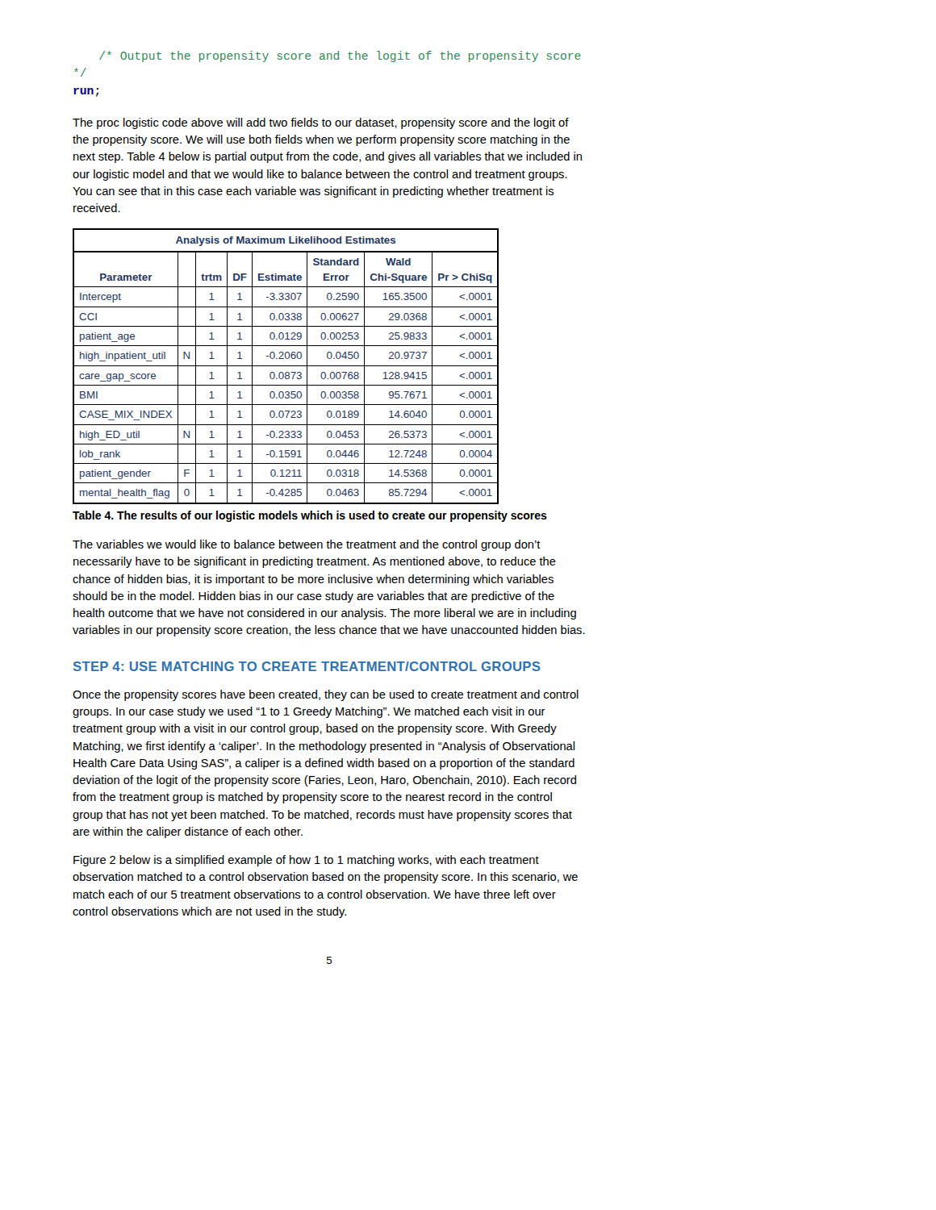/* Output the propensity score and the logit of the propensity score */ run;
The proc logistic code above will add two fields to our dataset, propensity score and the logit of the propensity score. We will use both fields when we perform propensity score matching in the next step. Table 4 below is partial output from the code, and gives all variables that we included in our logistic model and that we would like to balance between the control and treatment groups. You can see that in this case each variable was significant in predicting whether treatment is received.
Analysis of Maximum Likelihood Estimates
| Parameter | | trtm | DF | Estimate | Standard Error | Wald Chi-Square | Pr > ChiSq |
| --- | --- | --- | --- | --- | --- | --- | --- |
| Intercept | | 1 | 1 | -3.3307 | 0.2590 | 165.3500 | <.0001 |
| CCI | | 1 | 1 | 0.0338 | 0.00627 | 29.0368 | <.0001 |
| patient_age | | 1 | 1 | 0.0129 | 0.00253 | 25.9833 | <.0001 |
| high_inpatient_util | N | 1 | 1 | -0.2060 | 0.0450 | 20.9737 | <.0001 |
| care_gap_score | | 1 | 1 | 0.0873 | 0.00768 | 128.9415 | <.0001 |
| BMI | | 1 | 1 | 0.0350 | 0.00358 | 95.7671 | <.0001 |
| CASE_MIX_INDEX | | 1 | 1 | 0.0723 | 0.0189 | 14.6040 | 0.0001 |
| high_ED_util | N | 1 | 1 | -0.2333 | 0.0453 | 26.5373 | <.0001 |
| lob_rank | | 1 | 1 | -0.1591 | 0.0446 | 12.7248 | 0.0004 |
| patient_gender | F | 1 | 1 | 0.1211 | 0.0318 | 14.5368 | 0.0001 |
| mental_health_flag | 0 | 1 | 1 | -0.4285 | 0.0463 | 85.7294 | <.0001 |
Table 4. The results of our logistic models which is used to create our propensity scores
The variables we would like to balance between the treatment and the control group don’t necessarily have to be significant in predicting treatment. As mentioned above, to reduce the chance of hidden bias, it is important to be more inclusive when determining which variables should be in the model. Hidden bias in our case study are variables that are predictive of the health outcome that we have not considered in our analysis. The more liberal we are in including variables in our propensity score creation, the less chance that we have unaccounted hidden bias.
STEP 4: USE MATCHING TO CREATE TREATMENT/CONTROL GROUPS
Once the propensity scores have been created, they can be used to create treatment and control groups. In our case study we used “1 to 1 Greedy Matching”. We matched each visit in our treatment group with a visit in our control group, based on the propensity score. With Greedy Matching, we first identify a ‘caliper’. In the methodology presented in “Analysis of Observational Health Care Data Using SAS”, a caliper is a defined width based on a proportion of the standard deviation of the logit of the propensity score (Faries, Leon, Haro, Obenchain, 2010). Each record from the treatment group is matched by propensity score to the nearest record in the control group that has not yet been matched. To be matched, records must have propensity scores that are within the caliper distance of each other.
Figure 2 below is a simplified example of how 1 to 1 matching works, with each treatment observation matched to a control observation based on the propensity score. In this scenario, we match each of our 5 treatment observations to a control observation. We have three left over control observations which are not used in the study.
5